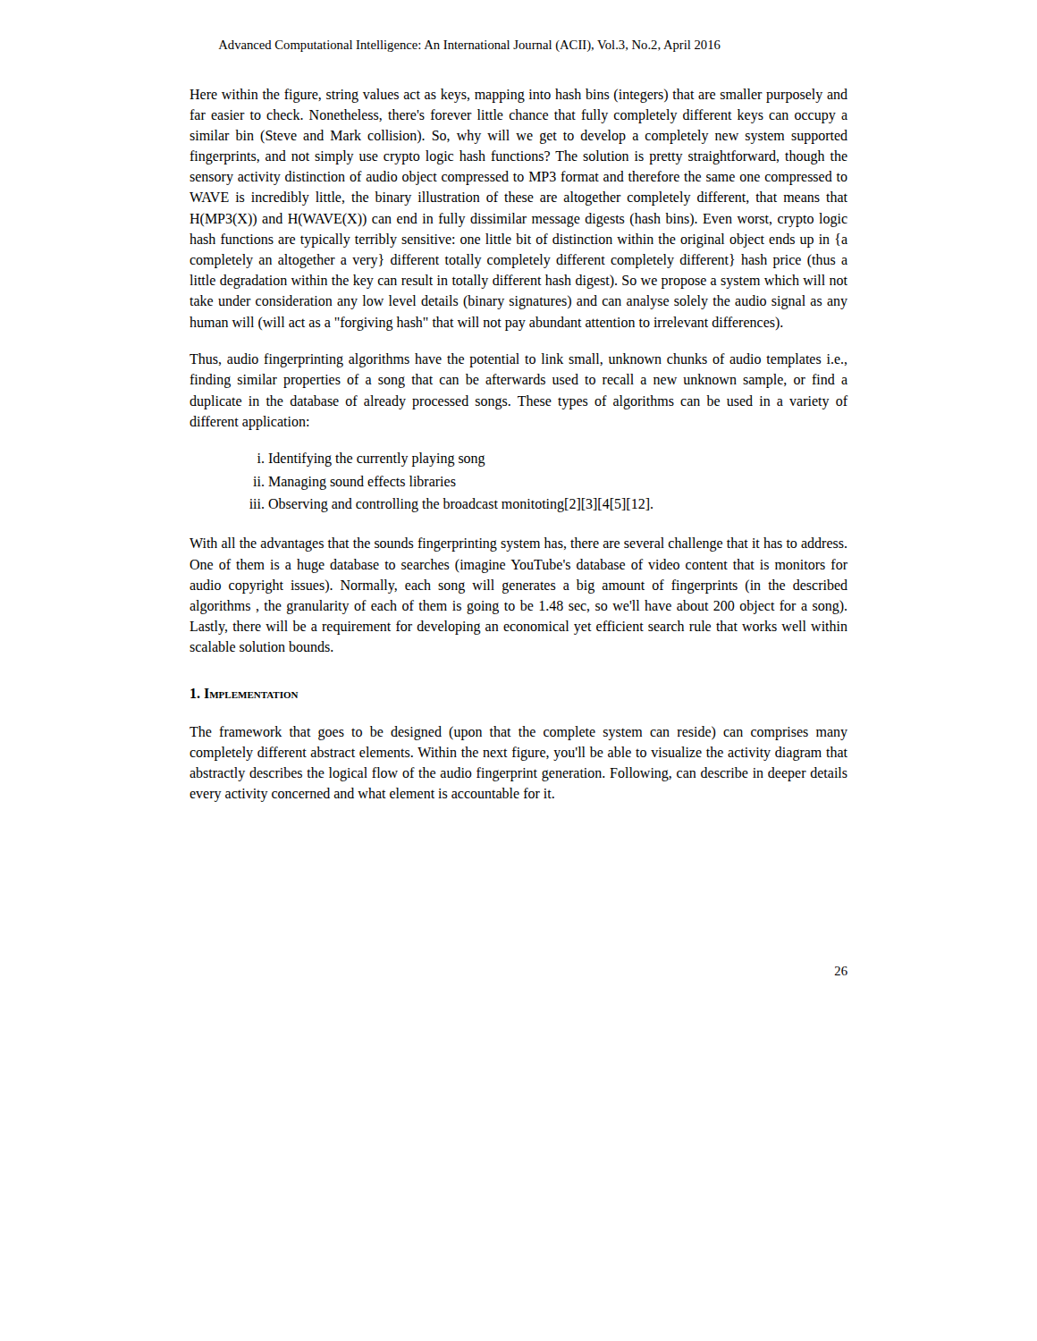Advanced Computational Intelligence: An International Journal (ACII), Vol.3, No.2, April 2016
Here within the figure, string values act as keys, mapping into hash bins (integers) that are smaller purposely and far easier to check. Nonetheless, there's forever little chance that fully completely different keys can occupy a similar bin (Steve and Mark collision). So, why will we get to develop a completely new system supported fingerprints, and not simply use crypto logic hash functions? The solution is pretty straightforward, though the sensory activity distinction of audio object compressed to MP3 format and therefore the same one compressed to WAVE is incredibly little, the binary illustration of these are altogether completely different, that means that H(MP3(X)) and H(WAVE(X)) can end in fully dissimilar message digests (hash bins). Even worst, crypto logic hash functions are typically terribly sensitive: one little bit of distinction within the original object ends up in {a completely an altogether a very} different totally completely different completely different} hash price (thus a little degradation within the key can result in totally different hash digest). So we propose a system which will not take under consideration any low level details (binary signatures) and can analyse solely the audio signal as any human will (will act as a "forgiving hash" that will not pay abundant attention to irrelevant differences).
Thus, audio fingerprinting algorithms have the potential to link small, unknown chunks of audio templates i.e., finding similar properties of a song that can be afterwards used to recall a new unknown sample, or find a duplicate in the database of already processed songs. These types of algorithms can be used in a variety of different application:
Identifying the currently playing song
Managing sound effects libraries
Observing and controlling the broadcast monitoting[2][3][4[5][12].
With all the advantages that the sounds fingerprinting system has, there are several challenge that it has to address. One of them is a huge database to searches (imagine YouTube's database of video content that is monitors for audio copyright issues). Normally, each song will generates a big amount of fingerprints (in the described algorithms , the granularity of each of them is going to be 1.48 sec, so we'll have about 200 object for a song). Lastly, there will be a requirement for developing an economical yet efficient search rule that works well within scalable solution bounds.
1. Implementation
The framework that goes to be designed (upon that the complete system can reside) can comprises many completely different abstract elements. Within the next figure, you'll be able to visualize the activity diagram that abstractly describes the logical flow of the audio fingerprint generation. Following, can describe in deeper details every activity concerned and what element is accountable for it.
26